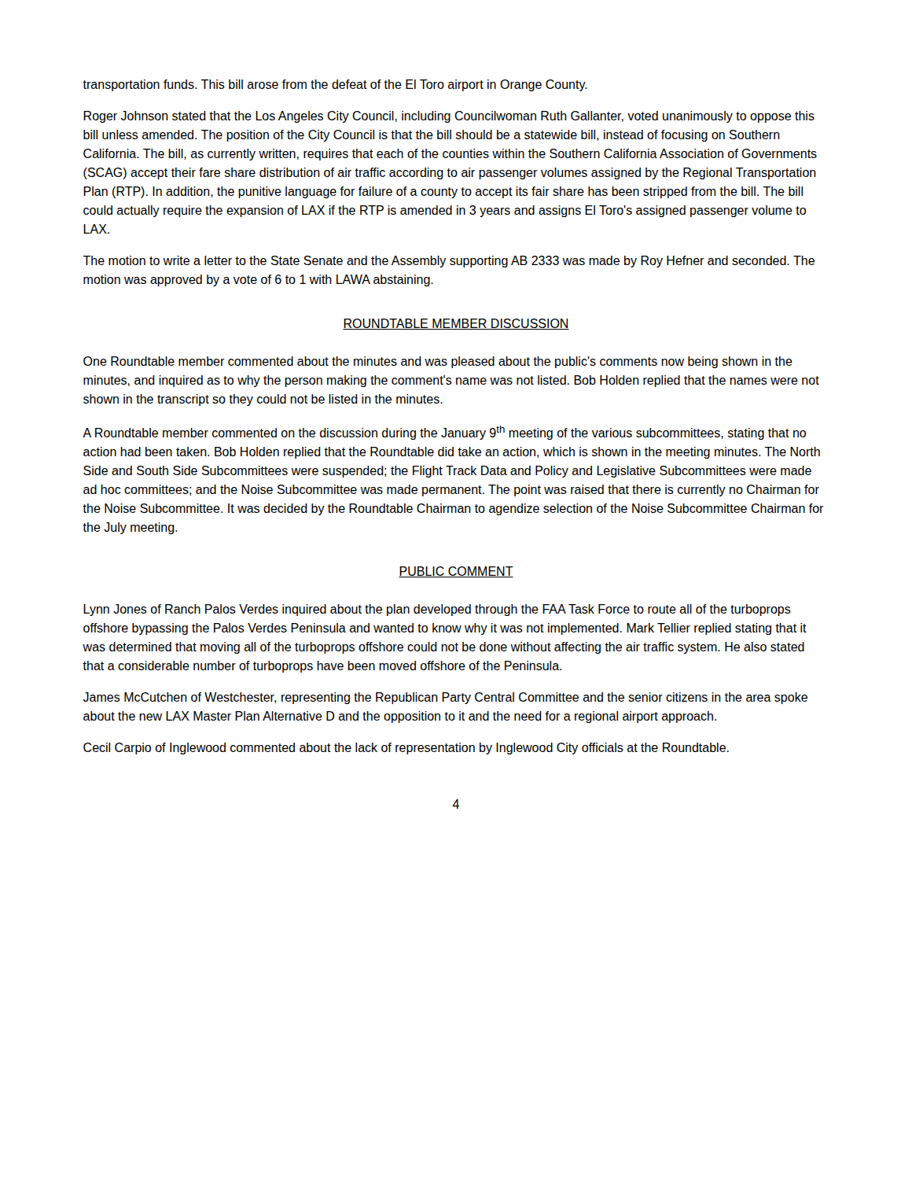transportation funds. This bill arose from the defeat of the El Toro airport in Orange County.
Roger Johnson stated that the Los Angeles City Council, including Councilwoman Ruth Gallanter, voted unanimously to oppose this bill unless amended. The position of the City Council is that the bill should be a statewide bill, instead of focusing on Southern California. The bill, as currently written, requires that each of the counties within the Southern California Association of Governments (SCAG) accept their fare share distribution of air traffic according to air passenger volumes assigned by the Regional Transportation Plan (RTP). In addition, the punitive language for failure of a county to accept its fair share has been stripped from the bill. The bill could actually require the expansion of LAX if the RTP is amended in 3 years and assigns El Toro's assigned passenger volume to LAX.
The motion to write a letter to the State Senate and the Assembly supporting AB 2333 was made by Roy Hefner and seconded. The motion was approved by a vote of 6 to 1 with LAWA abstaining.
ROUNDTABLE MEMBER DISCUSSION
One Roundtable member commented about the minutes and was pleased about the public's comments now being shown in the minutes, and inquired as to why the person making the comment's name was not listed. Bob Holden replied that the names were not shown in the transcript so they could not be listed in the minutes.
A Roundtable member commented on the discussion during the January 9th meeting of the various subcommittees, stating that no action had been taken. Bob Holden replied that the Roundtable did take an action, which is shown in the meeting minutes. The North Side and South Side Subcommittees were suspended; the Flight Track Data and Policy and Legislative Subcommittees were made ad hoc committees; and the Noise Subcommittee was made permanent. The point was raised that there is currently no Chairman for the Noise Subcommittee. It was decided by the Roundtable Chairman to agendize selection of the Noise Subcommittee Chairman for the July meeting.
PUBLIC COMMENT
Lynn Jones of Ranch Palos Verdes inquired about the plan developed through the FAA Task Force to route all of the turboprops offshore bypassing the Palos Verdes Peninsula and wanted to know why it was not implemented. Mark Tellier replied stating that it was determined that moving all of the turboprops offshore could not be done without affecting the air traffic system. He also stated that a considerable number of turboprops have been moved offshore of the Peninsula.
James McCutchen of Westchester, representing the Republican Party Central Committee and the senior citizens in the area spoke about the new LAX Master Plan Alternative D and the opposition to it and the need for a regional airport approach.
Cecil Carpio of Inglewood commented about the lack of representation by Inglewood City officials at the Roundtable.
4